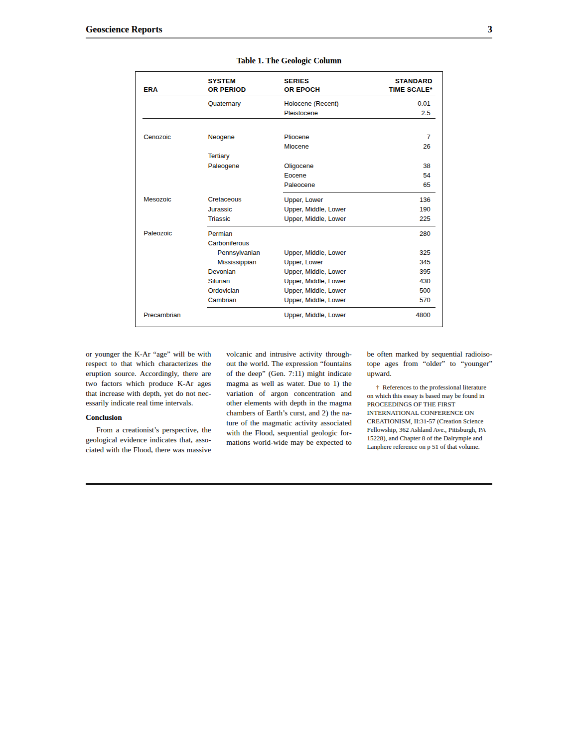Geoscience Reports 3
Table 1. The Geologic Column
| ERA | SYSTEM OR PERIOD | SERIES OR EPOCH | STANDARD TIME SCALE* |
| --- | --- | --- | --- |
| | Quaternary | Holocene (Recent) | 0.01 |
| Pleistocene | 2.5 |
| Cenozoic | Neogene | Pliocene | 7 |
| Miocene | 26 |
| Tertiary | | |
| Paleogene | Oligocene | 38 |
| Eocene | 54 |
| Paleocene | 65 |
| Mesozoic | Cretaceous | Upper, Lower | 136 |
| Jurassic | Upper, Middle, Lower | 190 |
| Triassic | Upper, Middle, Lower | 225 |
| Paleozoic | Permian | | 280 |
| Carboniferous | | |
| Pennsylvanian | Upper, Middle, Lower | 325 |
| Mississippian | Upper, Lower | 345 |
| Devonian | Upper, Middle, Lower | 395 |
| Silurian | Upper, Middle, Lower | 430 |
| Ordovician | Upper, Middle, Lower | 500 |
| Cambrian | Upper, Middle, Lower | 570 |
| Precambrian | | Upper, Middle, Lower | 4800 |
or younger the K-Ar “age” will be with respect to that which characterizes the eruption source. Accordingly, there are two factors which produce K-Ar ages that increase with depth, yet do not necessarily indicate real time intervals.
Conclusion
From a creationist’s perspective, the geological evidence indicates that, associated with the Flood, there was massive volcanic and intrusive activity throughout the world. The expression “fountains of the deep” (Gen. 7:11) might indicate magma as well as water. Due to 1) the variation of argon concentration and other elements with depth in the magma chambers of Earth’s curst, and 2) the nature of the magmatic activity associated with the Flood, sequential geologic formations world-wide may be expected to be often marked by sequential radioisotope ages from “older” to “younger” upward.
† References to the professional literature on which this essay is based may be found in PROCEEDINGS OF THE FIRST INTERNATIONAL CONFERENCE ON CREATIONISM, II:31-57 (Creation Science Fellowship, 362 Ashland Ave., Pittsburgh, PA 15228), and Chapter 8 of the Dalrymple and Lanphere reference on p 51 of that volume.